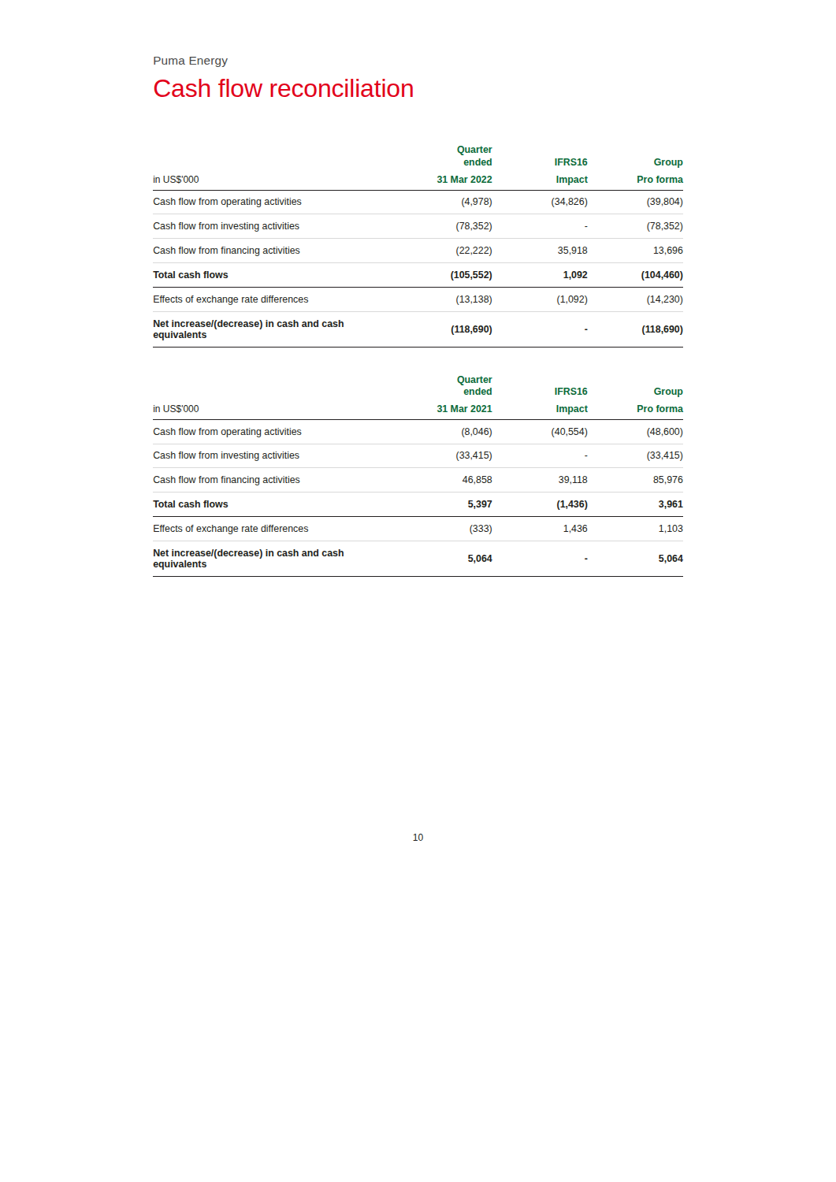Puma Energy
Cash flow reconciliation
| | Quarter ended | IFRS16 | Group |
| --- | --- | --- | --- |
| in US$'000 | 31 Mar 2022 | Impact | Pro forma |
| Cash flow from operating activities | (4,978) | (34,826) | (39,804) |
| Cash flow from investing activities | (78,352) | - | (78,352) |
| Cash flow from financing activities | (22,222) | 35,918 | 13,696 |
| Total cash flows | (105,552) | 1,092 | (104,460) |
| Effects of exchange rate differences | (13,138) | (1,092) | (14,230) |
| Net increase/(decrease) in cash and cash equivalents | (118,690) | - | (118,690) |
| | Quarter ended | IFRS16 | Group |
| --- | --- | --- | --- |
| in US$'000 | 31 Mar 2021 | Impact | Pro forma |
| Cash flow from operating activities | (8,046) | (40,554) | (48,600) |
| Cash flow from investing activities | (33,415) | - | (33,415) |
| Cash flow from financing activities | 46,858 | 39,118 | 85,976 |
| Total cash flows | 5,397 | (1,436) | 3,961 |
| Effects of exchange rate differences | (333) | 1,436 | 1,103 |
| Net increase/(decrease) in cash and cash equivalents | 5,064 | - | 5,064 |
10